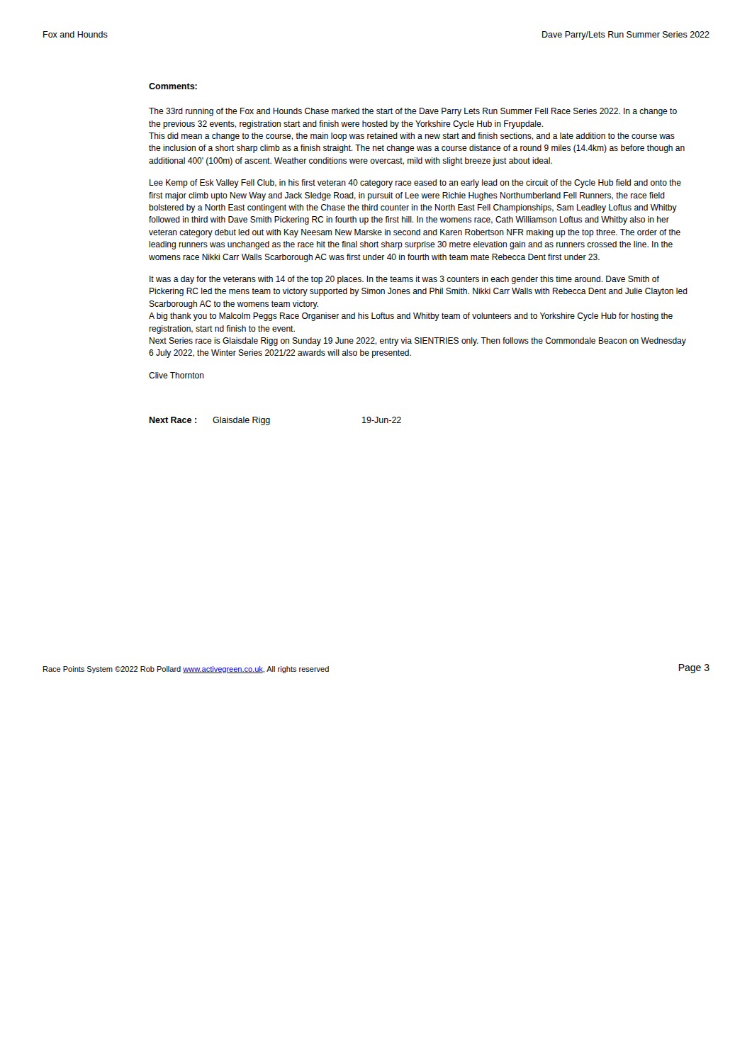Fox and Hounds
Dave Parry/Lets Run Summer Series 2022
Comments:
The 33rd running of the Fox and Hounds Chase marked the start of the Dave Parry Lets Run Summer Fell Race Series 2022. In a change to the previous 32 events, registration start and finish were hosted by the Yorkshire Cycle Hub in Fryupdale.
This did mean a change to the course, the main loop was retained with a new start and finish sections, and a late addition to the course was the inclusion of a short sharp climb as a finish straight. The net change was a course distance of a round 9 miles (14.4km) as before though an additional 400' (100m) of ascent. Weather conditions were overcast, mild with slight breeze just about ideal.
Lee Kemp of Esk Valley Fell Club, in his first veteran 40 category race eased to an early lead on the circuit of the Cycle Hub field and onto the first major climb upto New Way and Jack Sledge Road, in pursuit of Lee were Richie Hughes Northumberland Fell Runners, the race field bolstered by a North East contingent with the Chase the third counter in the North East Fell Championships, Sam Leadley Loftus and Whitby followed in third with Dave Smith Pickering RC in fourth up the first hill. In the womens race, Cath Williamson Loftus and Whitby also in her veteran category debut led out with Kay Neesam New Marske in second and Karen Robertson NFR making up the top three. The order of the leading runners was unchanged as the race hit the final short sharp surprise 30 metre elevation gain and as runners crossed the line. In the womens race Nikki Carr Walls Scarborough AC was first under 40 in fourth with team mate Rebecca Dent first under 23.
It was a day for the veterans with 14 of the top 20 places. In the teams it was 3 counters in each gender this time around. Dave Smith of Pickering RC led the mens team to victory supported by Simon Jones and Phil Smith. Nikki Carr Walls with Rebecca Dent and Julie Clayton led Scarborough AC to the womens team victory.
A big thank you to Malcolm Peggs Race Organiser and his Loftus and Whitby team of volunteers and to Yorkshire Cycle Hub for hosting the registration, start nd finish to the event.
Next Series race is Glaisdale Rigg on Sunday 19 June 2022, entry via SIENTRIES only. Then follows the Commondale Beacon on Wednesday 6 July 2022, the Winter Series 2021/22 awards will also be presented.
Clive Thornton
Next Race : Glaisdale Rigg 19-Jun-22
Race Points System ©2022 Rob Pollard www.activegreen.co.uk, All rights reserved
Page 3